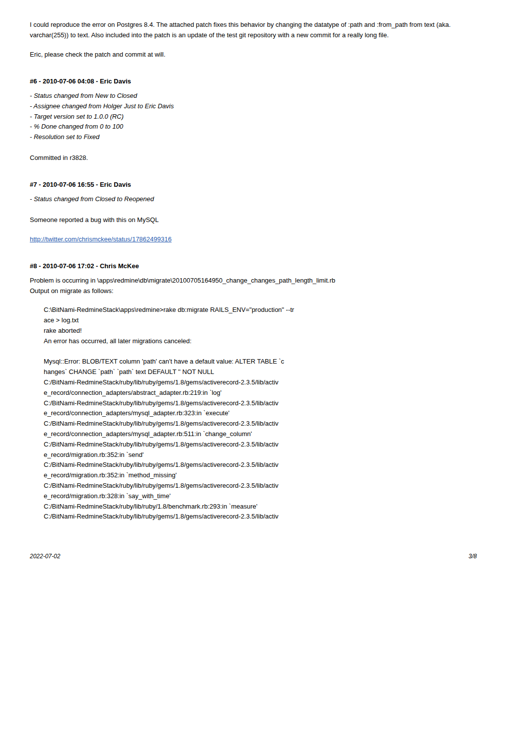I could reproduce the error on Postgres 8.4. The attached patch fixes this behavior by changing the datatype of :path and :from_path from text (aka. varchar(255)) to text. Also included into the patch is an update of the test git repository with a new commit for a really long file.
Eric, please check the patch and commit at will.
#6 - 2010-07-06 04:08 - Eric Davis
- Status changed from New to Closed
- Assignee changed from Holger Just to Eric Davis
- Target version set to 1.0.0 (RC)
- % Done changed from 0 to 100
- Resolution set to Fixed
Committed in r3828.
#7 - 2010-07-06 16:55 - Eric Davis
- Status changed from Closed to Reopened
Someone reported a bug with this on MySQL
http://twitter.com/chrismckee/status/17862499316
#8 - 2010-07-06 17:02 - Chris McKee
Problem is occurring in \apps\redmine\db\migrate\20100705164950_change_changes_path_length_limit.rb
Output on migrate as follows:
C:\BitNami-RedmineStack\apps\redmine>rake db:migrate RAILS_ENV="production" --tr
ace > log.txt
rake aborted!
An error has occurred, all later migrations canceled:

Mysql::Error: BLOB/TEXT column 'path' can't have a default value: ALTER TABLE `c
hanges` CHANGE `path` `path` text DEFAULT '' NOT NULL
C:/BitNami-RedmineStack/ruby/lib/ruby/gems/1.8/gems/activerecord-2.3.5/lib/activ
e_record/connection_adapters/abstract_adapter.rb:219:in `log'
C:/BitNami-RedmineStack/ruby/lib/ruby/gems/1.8/gems/activerecord-2.3.5/lib/activ
e_record/connection_adapters/mysql_adapter.rb:323:in `execute'
C:/BitNami-RedmineStack/ruby/lib/ruby/gems/1.8/gems/activerecord-2.3.5/lib/activ
e_record/connection_adapters/mysql_adapter.rb:511:in `change_column'
C:/BitNami-RedmineStack/ruby/lib/ruby/gems/1.8/gems/activerecord-2.3.5/lib/activ
e_record/migration.rb:352:in `send'
C:/BitNami-RedmineStack/ruby/lib/ruby/gems/1.8/gems/activerecord-2.3.5/lib/activ
e_record/migration.rb:352:in `method_missing'
C:/BitNami-RedmineStack/ruby/lib/ruby/gems/1.8/gems/activerecord-2.3.5/lib/activ
e_record/migration.rb:328:in `say_with_time'
C:/BitNami-RedmineStack/ruby/lib/ruby/1.8/benchmark.rb:293:in `measure'
C:/BitNami-RedmineStack/ruby/lib/ruby/gems/1.8/gems/activerecord-2.3.5/lib/activ
2022-07-02 3/8